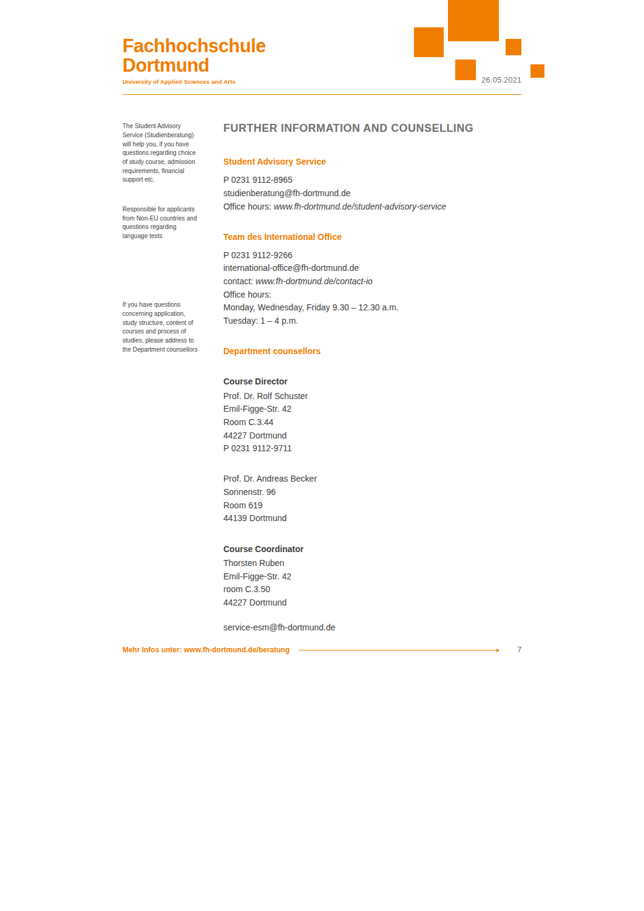FachhochschuleDortmund
University of Applied Sciences and Arts
26.05.2021
The Student Advisory Service (Studienberatung) will help you, if you have questions regarding choice of study course, admission requirements, financial support etc.
Responsible for applicants from Non-EU countries and questions regarding language tests
If you have questions concerning application, study structure, content of courses and process of studies, please address to the Department counsellors
Further Information and Counselling
Student Advisory Service
P 0231 9112-8965
studienberatung@fh-dortmund.de
Office hours: www.fh-dortmund.de/student-advisory-service
Team des International Office
P 0231 9112-9266
international-office@fh-dortmund.de
contact: www.fh-dortmund.de/contact-io
Office hours:
Monday, Wednesday, Friday 9.30 – 12.30 a.m.
Tuesday: 1 – 4 p.m.
Department counsellors
Course Director
Prof. Dr. Rolf Schuster
Emil-Figge-Str. 42
Room C.3.44
44227 Dortmund
P 0231 9112-9711
Prof. Dr. Andreas Becker
Sonnenstr. 96
Room 619
44139 Dortmund
Course Coordinator
Thorsten Ruben
Emil-Figge-Str. 42
room C.3.50
44227 Dortmund
service-esm@fh-dortmund.de
Mehr Infos unter: www.fh-dortmund.de/beratung 7